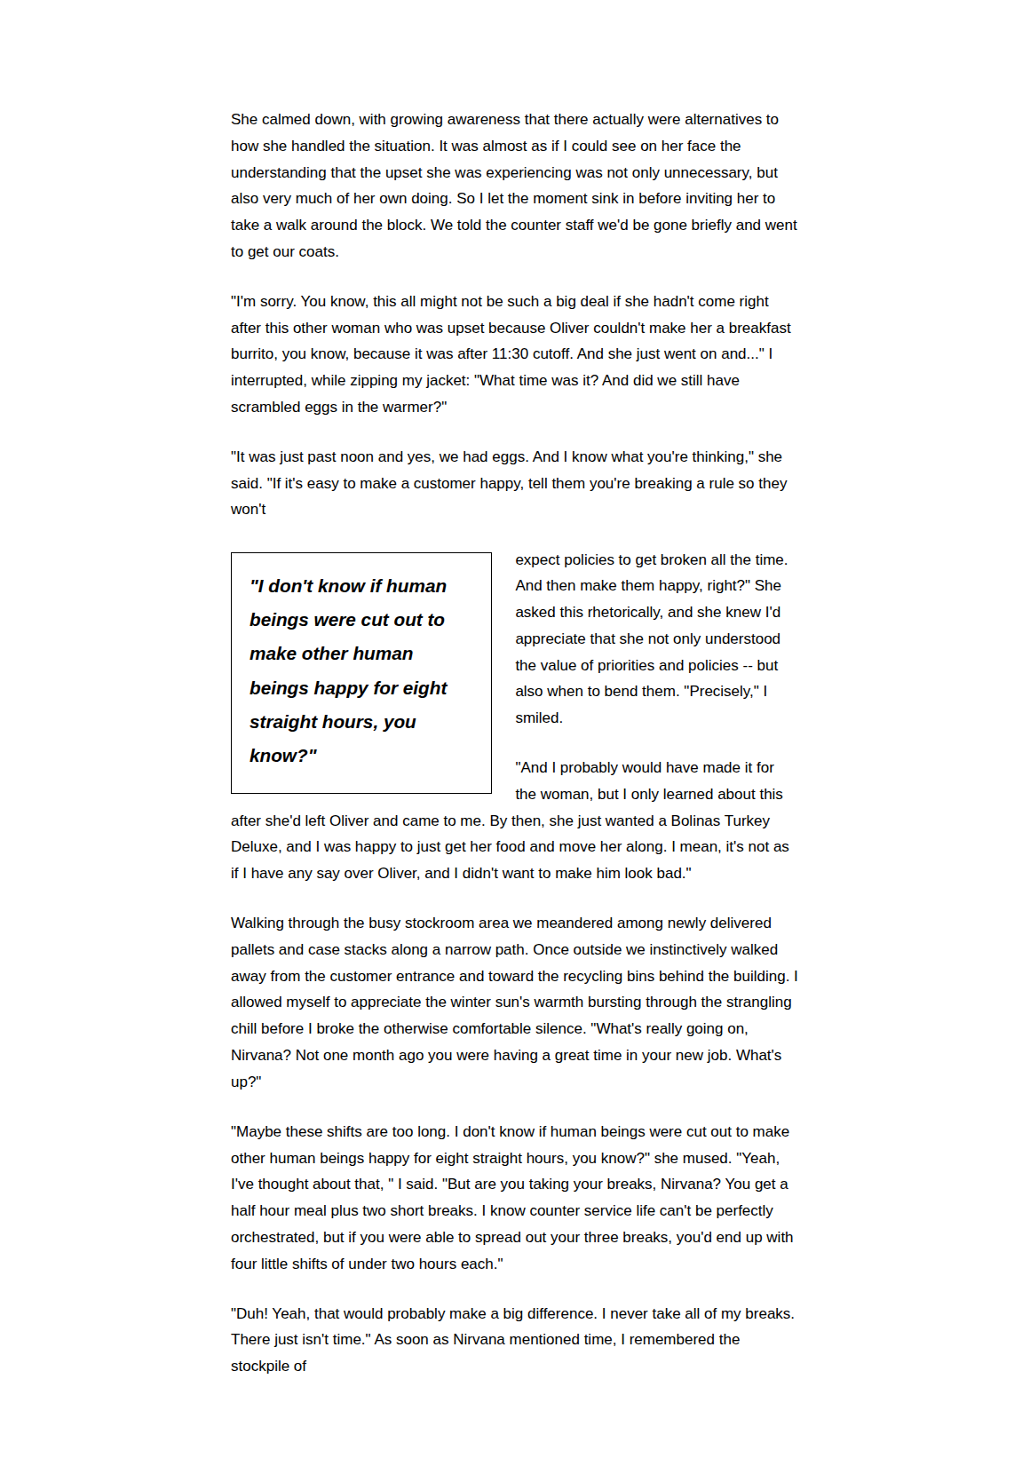She calmed down, with growing awareness that there actually were alternatives to how she handled the situation. It was almost as if I could see on her face the understanding that the upset she was experiencing was not only unnecessary, but also very much of her own doing. So I let the moment sink in before inviting her to take a walk around the block. We told the counter staff we'd be gone briefly and went to get our coats.
"I'm sorry. You know, this all might not be such a big deal if she hadn't come right after this other woman who was upset because Oliver couldn't make her a breakfast burrito, you know, because it was after 11:30 cutoff. And she just went on and..." I interrupted, while zipping my jacket: "What time was it? And did we still have scrambled eggs in the warmer?"
"It was just past noon and yes, we had eggs. And I know what you're thinking," she said. "If it's easy to make a customer happy, tell them you're breaking a rule so they won't
"I don't know if human beings were cut out to make other human beings happy for eight straight hours, you know?"
expect policies to get broken all the time. And then make them happy, right?" She asked this rhetorically, and she knew I'd appreciate that she not only understood the value of priorities and policies -- but also when to bend them. "Precisely," I smiled.
"And I probably would have made it for the woman, but I only learned about this after she'd left Oliver and came to me. By then, she just wanted a Bolinas Turkey Deluxe, and I was happy to just get her food and move her along. I mean, it's not as if I have any say over Oliver, and I didn't want to make him look bad."
Walking through the busy stockroom area we meandered among newly delivered pallets and case stacks along a narrow path. Once outside we instinctively walked away from the customer entrance and toward the recycling bins behind the building. I allowed myself to appreciate the winter sun's warmth bursting through the strangling chill before I broke the otherwise comfortable silence. "What's really going on, Nirvana? Not one month ago you were having a great time in your new job. What's up?"
"Maybe these shifts are too long. I don't know if human beings were cut out to make other human beings happy for eight straight hours, you know?" she mused. "Yeah, I've thought about that, " I said. "But are you taking your breaks, Nirvana? You get a half hour meal plus two short breaks. I know counter service life can't be perfectly orchestrated, but if you were able to spread out your three breaks, you'd end up with four little shifts of under two hours each."
"Duh! Yeah, that would probably make a big difference. I never take all of my breaks. There just isn't time." As soon as Nirvana mentioned time, I remembered the stockpile of